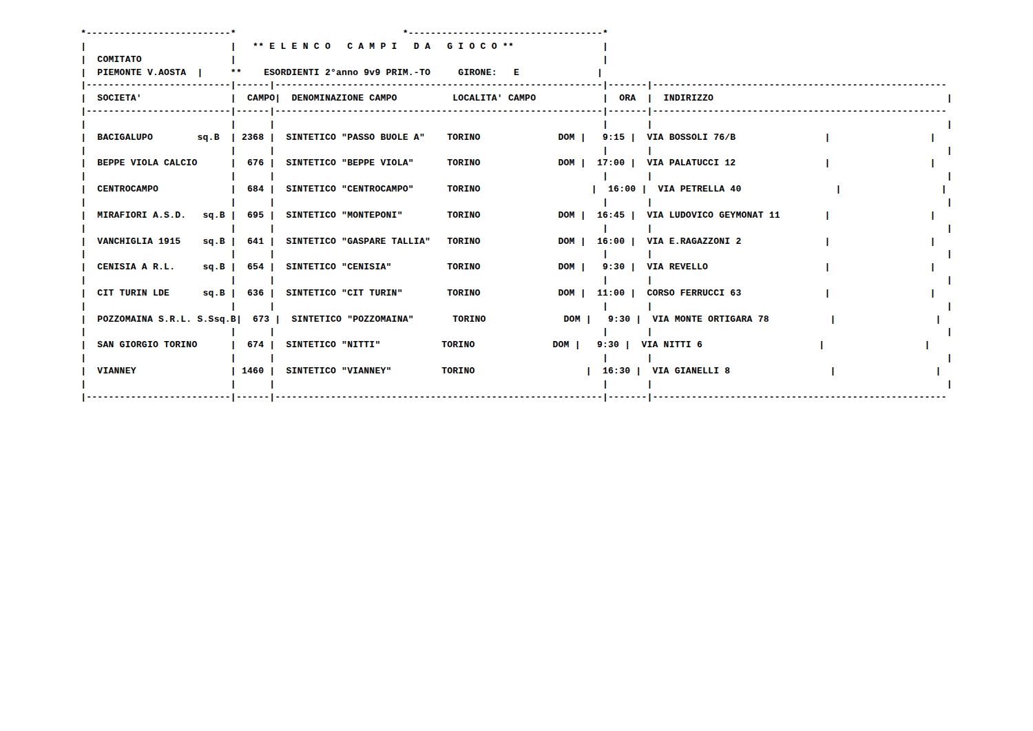*--------------------------*                              *-----------------------------------*
|                          |   ** E L E N C O   C A M P I   D A   G I O C O **                |
|  COMITATO                |                                                                  |
|  PIEMONTE V.AOSTA  |     **    ESORDIENTI 2°anno 9v9 PRIM.-TO     GIRONE:   E              |
|--------------------------|------|-----------------------------------------------------------|-------|-----------------------------------------------------
|  SOCIETA'                |  CAMPO|  DENOMINAZIONE CAMPO          LOCALITA' CAMPO            |  ORA  |  INDIRIZZO                                          |
|--------------------------|------|-----------------------------------------------------------|-------|-----------------------------------------------------
|                          |      |                                                           |       |                                                     |
|  BACIGALUPO        sq.B  | 2368 |  SINTETICO "PASSO BUOLE A"    TORINO              DOM |   9:15 |  VIA BOSSOLI 76/B                |                  |
|                          |      |                                                           |       |                                                     |
|  BEPPE VIOLA CALCIO      |  676 |  SINTETICO "BEPPE VIOLA"      TORINO              DOM |  17:00 |  VIA PALATUCCI 12                |                  |
|                          |      |                                                           |       |                                                     |
|  CENTROCAMPO             |  684 |  SINTETICO "CENTROCAMPO"      TORINO                    |  16:00 |  VIA PETRELLA 40                 |                  |
|                          |      |                                                           |       |                                                     |
|  MIRAFIORI A.S.D.   sq.B |  695 |  SINTETICO "MONTEPONI"        TORINO              DOM |  16:45 |  VIA LUDOVICO GEYMONAT 11        |                  |
|                          |      |                                                           |       |                                                     |
|  VANCHIGLIA 1915    sq.B |  641 |  SINTETICO "GASPARE TALLIA"   TORINO              DOM |  16:00 |  VIA E.RAGAZZONI 2               |                  |
|                          |      |                                                           |       |                                                     |
|  CENISIA A R.L.     sq.B |  654 |  SINTETICO "CENISIA"          TORINO              DOM |   9:30 |  VIA REVELLO                     |                  |
|                          |      |                                                           |       |                                                     |
|  CIT TURIN LDE      sq.B |  636 |  SINTETICO "CIT TURIN"        TORINO              DOM |  11:00 |  CORSO FERRUCCI 63               |                  |
|                          |      |                                                           |       |                                                     |
|  POZZOMAINA S.R.L. S.Ssq.B|  673 |  SINTETICO "POZZOMAINA"       TORINO              DOM |   9:30 |  VIA MONTE ORTIGARA 78           |                  |
|                          |      |                                                           |       |                                                     |
|  SAN GIORGIO TORINO      |  674 |  SINTETICO "NITTI"           TORINO              DOM |   9:30 |  VIA NITTI 6                     |                  |
|                          |      |                                                           |       |                                                     |
|  VIANNEY                 | 1460 |  SINTETICO "VIANNEY"         TORINO                    |  16:30 |  VIA GIANELLI 8                  |                  |
|                          |      |                                                           |       |                                                     |
|--------------------------|------|-----------------------------------------------------------|-------|-----------------------------------------------------